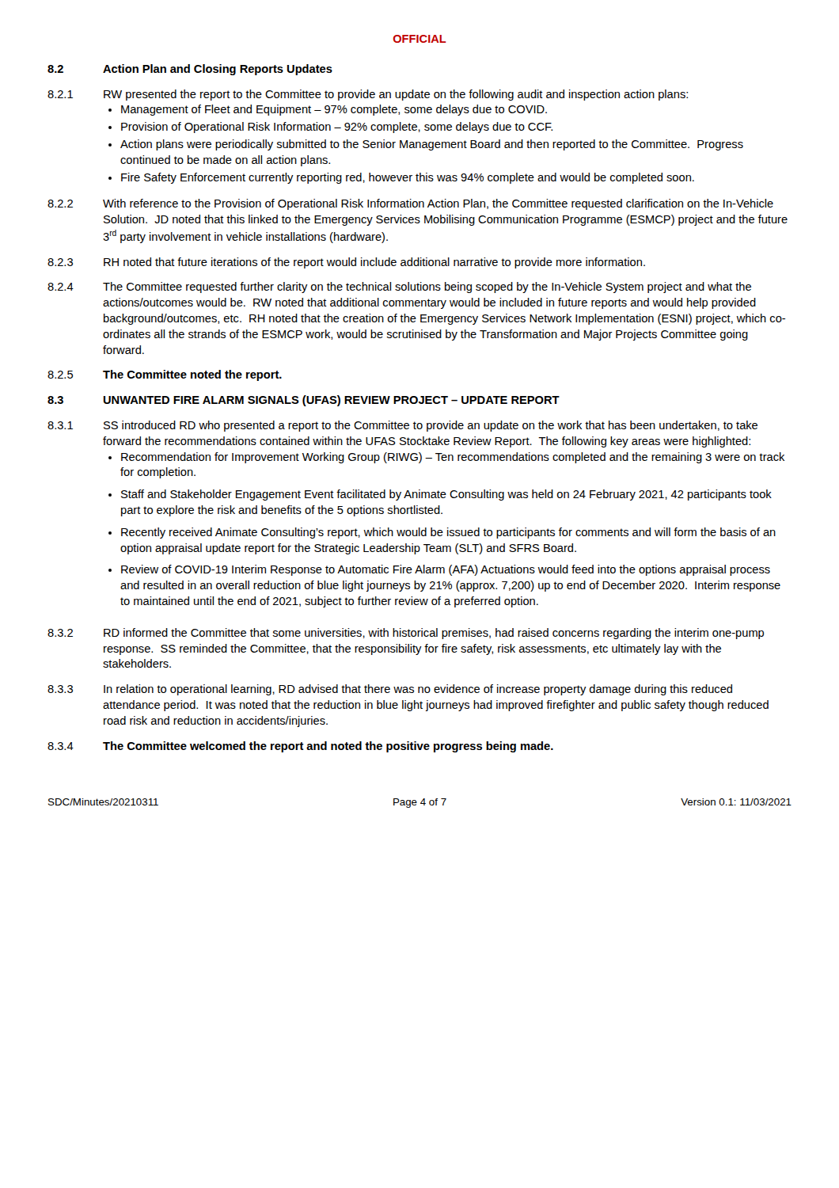OFFICIAL
| 8.2 | Action Plan and Closing Reports Updates |
| 8.2.1 | RW presented the report to the Committee to provide an update on the following audit and inspection action plans: Management of Fleet and Equipment – 97% complete, some delays due to COVID. Provision of Operational Risk Information – 92% complete, some delays due to CCF. Action plans were periodically submitted to the Senior Management Board and then reported to the Committee. Progress continued to be made on all action plans. Fire Safety Enforcement currently reporting red, however this was 94% complete and would be completed soon. |
| 8.2.2 | With reference to the Provision of Operational Risk Information Action Plan, the Committee requested clarification on the In-Vehicle Solution. JD noted that this linked to the Emergency Services Mobilising Communication Programme (ESMCP) project and the future 3 rd party involvement in vehicle installations (hardware). |
| 8.2.3 | RH noted that future iterations of the report would include additional narrative to provide more information. |
| 8.2.4 | The Committee requested further clarity on the technical solutions being scoped by the In-Vehicle System project and what the actions/outcomes would be. RW noted that additional commentary would be included in future reports and would help provided background/outcomes, etc. RH noted that the creation of the Emergency Services Network Implementation (ESNI) project, which co-ordinates all the strands of the ESMCP work, would be scrutinised by the Transformation and Major Projects Committee going forward. |
| 8.2.5 | The Committee noted the report. |
| 8.3 | UNWANTED FIRE ALARM SIGNALS (UFAS) REVIEW PROJECT – UPDATE REPORT |
| 8.3.1 | SS introduced RD who presented a report to the Committee to provide an update on the work that has been undertaken, to take forward the recommendations contained within the UFAS Stocktake Review Report. The following key areas were highlighted: Recommendation for Improvement Working Group (RIWG) – Ten recommendations completed and the remaining 3 were on track for completion. Staff and Stakeholder Engagement Event facilitated by Animate Consulting was held on 24 February 2021, 42 participants took part to explore the risk and benefits of the 5 options shortlisted. Recently received Animate Consulting’s report, which would be issued to participants for comments and will form the basis of an option appraisal update report for the Strategic Leadership Team (SLT) and SFRS Board. Review of COVID-19 Interim Response to Automatic Fire Alarm (AFA) Actuations would feed into the options appraisal process and resulted in an overall reduction of blue light journeys by 21% (approx. 7,200) up to end of December 2020. Interim response to maintained until the end of 2021, subject to further review of a preferred option. |
| 8.3.2 | RD informed the Committee that some universities, with historical premises, had raised concerns regarding the interim one-pump response. SS reminded the Committee, that the responsibility for fire safety, risk assessments, etc ultimately lay with the stakeholders. |
| 8.3.3 | In relation to operational learning, RD advised that there was no evidence of increase property damage during this reduced attendance period. It was noted that the reduction in blue light journeys had improved firefighter and public safety though reduced road risk and reduction in accidents/injuries. |
| 8.3.4 | The Committee welcomed the report and noted the positive progress being made. |
SDC/Minutes/20210311
Page 4 of 7
Version 0.1: 11/03/2021